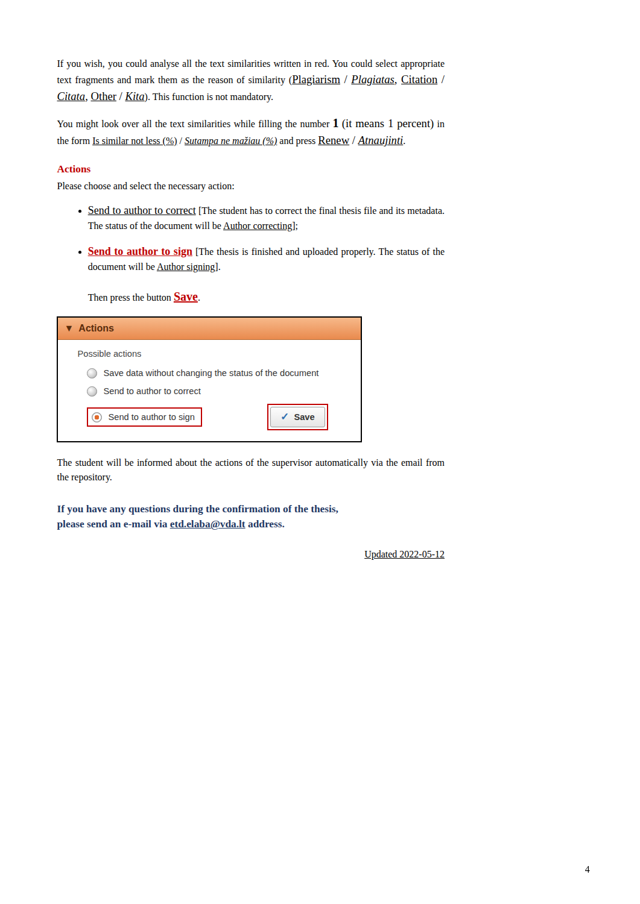If you wish, you could analyse all the text similarities written in red. You could select appropriate text fragments and mark them as the reason of similarity (Plagiarism / Plagiatas, Citation / Citata, Other / Kita). This function is not mandatory.
You might look over all the text similarities while filling the number 1 (it means 1 percent) in the form Is similar not less (%) / Sutampa ne mažiau (%) and press Renew / Atnaujinti.
Actions
Please choose and select the necessary action:
Send to author to correct [The student has to correct the final thesis file and its metadata. The status of the document will be Author correcting];
Send to author to sign [The thesis is finished and uploaded properly. The status of the document will be Author signing].
Then press the button Save.
▼Actions
Possible actions
Save data without changing the status of the document
Send to author to correct
Send to author to sign ✓Save
The student will be informed about the actions of the supervisor automatically via the email from the repository.
If you have any questions during the confirmation of the thesis,
please send an e-mail via etd.elaba@vda.lt address.
Updated 2022-05-12
4